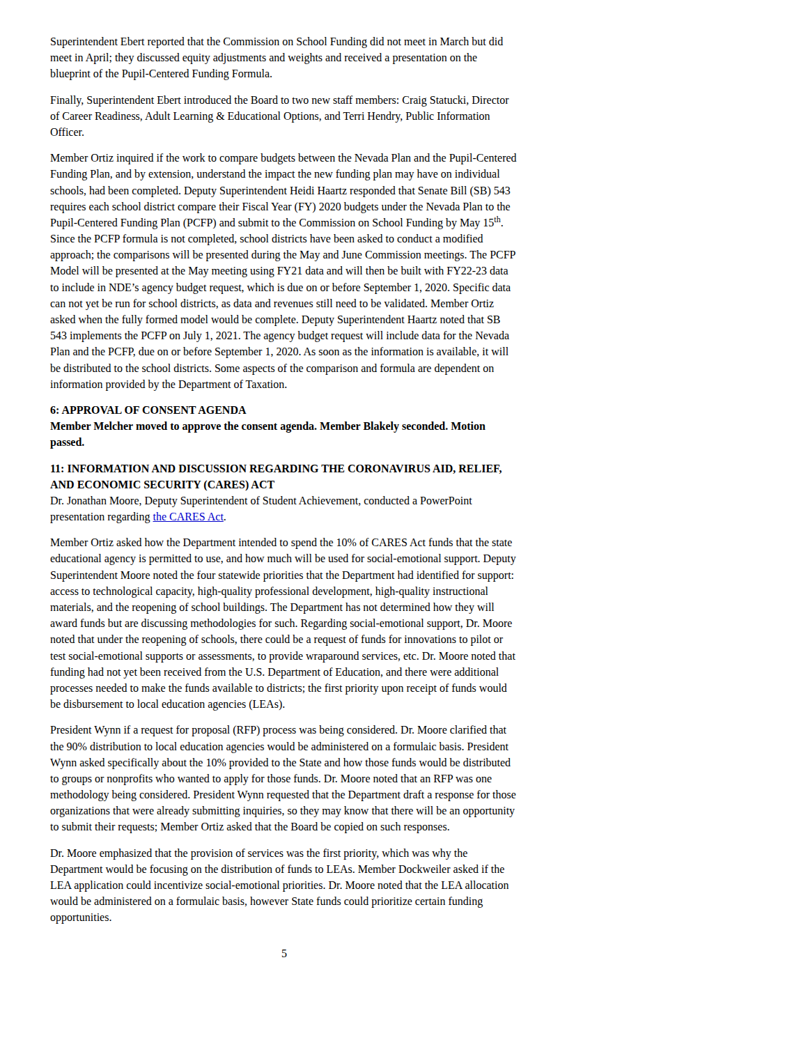Superintendent Ebert reported that the Commission on School Funding did not meet in March but did meet in April; they discussed equity adjustments and weights and received a presentation on the blueprint of the Pupil-Centered Funding Formula.
Finally, Superintendent Ebert introduced the Board to two new staff members: Craig Statucki, Director of Career Readiness, Adult Learning & Educational Options, and Terri Hendry, Public Information Officer.
Member Ortiz inquired if the work to compare budgets between the Nevada Plan and the Pupil-Centered Funding Plan, and by extension, understand the impact the new funding plan may have on individual schools, had been completed. Deputy Superintendent Heidi Haartz responded that Senate Bill (SB) 543 requires each school district compare their Fiscal Year (FY) 2020 budgets under the Nevada Plan to the Pupil-Centered Funding Plan (PCFP) and submit to the Commission on School Funding by May 15th. Since the PCFP formula is not completed, school districts have been asked to conduct a modified approach; the comparisons will be presented during the May and June Commission meetings. The PCFP Model will be presented at the May meeting using FY21 data and will then be built with FY22-23 data to include in NDE’s agency budget request, which is due on or before September 1, 2020. Specific data can not yet be run for school districts, as data and revenues still need to be validated. Member Ortiz asked when the fully formed model would be complete. Deputy Superintendent Haartz noted that SB 543 implements the PCFP on July 1, 2021. The agency budget request will include data for the Nevada Plan and the PCFP, due on or before September 1, 2020. As soon as the information is available, it will be distributed to the school districts. Some aspects of the comparison and formula are dependent on information provided by the Department of Taxation.
6: APPROVAL OF CONSENT AGENDA
Member Melcher moved to approve the consent agenda. Member Blakely seconded. Motion passed.
11: INFORMATION AND DISCUSSION REGARDING THE CORONAVIRUS AID, RELIEF, AND ECONOMIC SECURITY (CARES) ACT
Dr. Jonathan Moore, Deputy Superintendent of Student Achievement, conducted a PowerPoint presentation regarding the CARES Act.
Member Ortiz asked how the Department intended to spend the 10% of CARES Act funds that the state educational agency is permitted to use, and how much will be used for social-emotional support. Deputy Superintendent Moore noted the four statewide priorities that the Department had identified for support: access to technological capacity, high-quality professional development, high-quality instructional materials, and the reopening of school buildings. The Department has not determined how they will award funds but are discussing methodologies for such. Regarding social-emotional support, Dr. Moore noted that under the reopening of schools, there could be a request of funds for innovations to pilot or test social-emotional supports or assessments, to provide wraparound services, etc. Dr. Moore noted that funding had not yet been received from the U.S. Department of Education, and there were additional processes needed to make the funds available to districts; the first priority upon receipt of funds would be disbursement to local education agencies (LEAs).
President Wynn if a request for proposal (RFP) process was being considered. Dr. Moore clarified that the 90% distribution to local education agencies would be administered on a formulaic basis. President Wynn asked specifically about the 10% provided to the State and how those funds would be distributed to groups or nonprofits who wanted to apply for those funds. Dr. Moore noted that an RFP was one methodology being considered. President Wynn requested that the Department draft a response for those organizations that were already submitting inquiries, so they may know that there will be an opportunity to submit their requests; Member Ortiz asked that the Board be copied on such responses.
Dr. Moore emphasized that the provision of services was the first priority, which was why the Department would be focusing on the distribution of funds to LEAs. Member Dockweiler asked if the LEA application could incentivize social-emotional priorities. Dr. Moore noted that the LEA allocation would be administered on a formulaic basis, however State funds could prioritize certain funding opportunities.
5